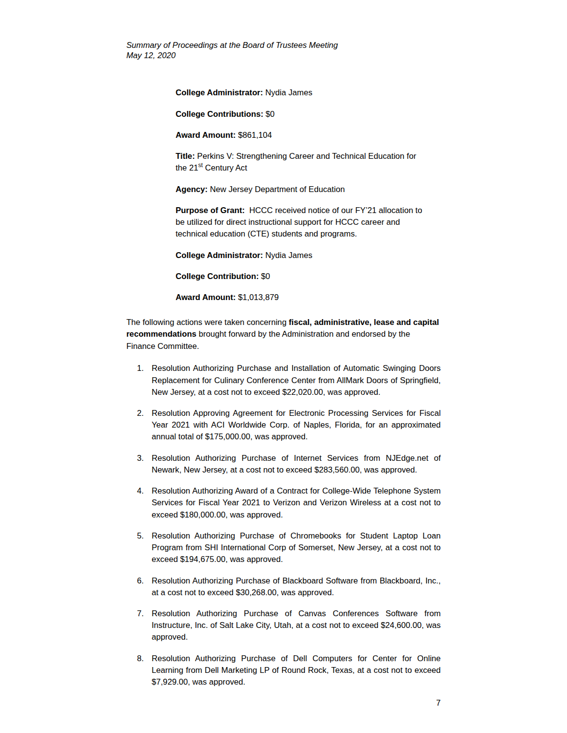Summary of Proceedings at the Board of Trustees Meeting
May 12, 2020
College Administrator: Nydia James
College Contributions: $0
Award Amount: $861,104
Title: Perkins V: Strengthening Career and Technical Education for the 21st Century Act
Agency: New Jersey Department of Education
Purpose of Grant: HCCC received notice of our FY’21 allocation to be utilized for direct instructional support for HCCC career and technical education (CTE) students and programs.
College Administrator: Nydia James
College Contribution: $0
Award Amount: $1,013,879
The following actions were taken concerning fiscal, administrative, lease and capital recommendations brought forward by the Administration and endorsed by the Finance Committee.
Resolution Authorizing Purchase and Installation of Automatic Swinging Doors Replacement for Culinary Conference Center from AllMark Doors of Springfield, New Jersey, at a cost not to exceed $22,020.00, was approved.
Resolution Approving Agreement for Electronic Processing Services for Fiscal Year 2021 with ACI Worldwide Corp. of Naples, Florida, for an approximated annual total of $175,000.00, was approved.
Resolution Authorizing Purchase of Internet Services from NJEdge.net of Newark, New Jersey, at a cost not to exceed $283,560.00, was approved.
Resolution Authorizing Award of a Contract for College-Wide Telephone System Services for Fiscal Year 2021 to Verizon and Verizon Wireless at a cost not to exceed $180,000.00, was approved.
Resolution Authorizing Purchase of Chromebooks for Student Laptop Loan Program from SHI International Corp of Somerset, New Jersey, at a cost not to exceed $194,675.00, was approved.
Resolution Authorizing Purchase of Blackboard Software from Blackboard, Inc., at a cost not to exceed $30,268.00, was approved.
Resolution Authorizing Purchase of Canvas Conferences Software from Instructure, Inc. of Salt Lake City, Utah, at a cost not to exceed $24,600.00, was approved.
Resolution Authorizing Purchase of Dell Computers for Center for Online Learning from Dell Marketing LP of Round Rock, Texas, at a cost not to exceed $7,929.00, was approved.
7